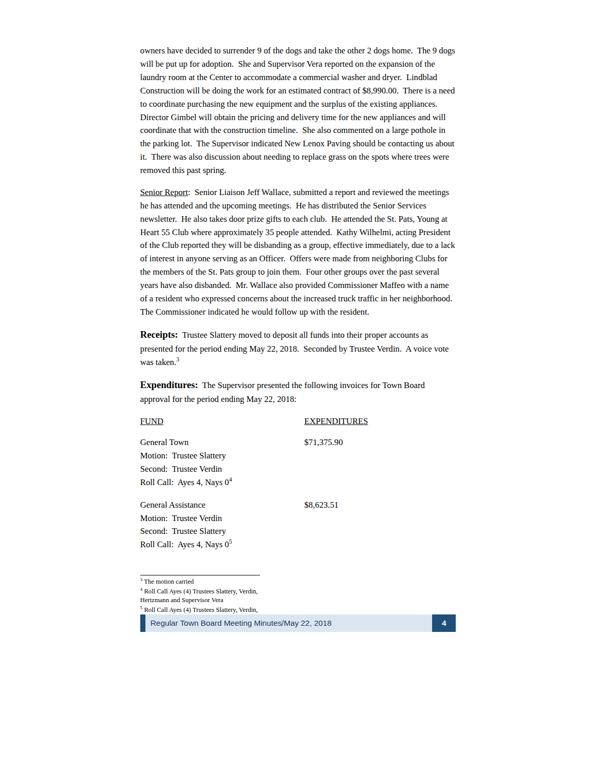owners have decided to surrender 9 of the dogs and take the other 2 dogs home. The 9 dogs will be put up for adoption. She and Supervisor Vera reported on the expansion of the laundry room at the Center to accommodate a commercial washer and dryer. Lindblad Construction will be doing the work for an estimated contract of $8,990.00. There is a need to coordinate purchasing the new equipment and the surplus of the existing appliances. Director Gimbel will obtain the pricing and delivery time for the new appliances and will coordinate that with the construction timeline. She also commented on a large pothole in the parking lot. The Supervisor indicated New Lenox Paving should be contacting us about it. There was also discussion about needing to replace grass on the spots where trees were removed this past spring.
Senior Report: Senior Liaison Jeff Wallace, submitted a report and reviewed the meetings he has attended and the upcoming meetings. He has distributed the Senior Services newsletter. He also takes door prize gifts to each club. He attended the St. Pats, Young at Heart 55 Club where approximately 35 people attended. Kathy Wilhelmi, acting President of the Club reported they will be disbanding as a group, effective immediately, due to a lack of interest in anyone serving as an Officer. Offers were made from neighboring Clubs for the members of the St. Pats group to join them. Four other groups over the past several years have also disbanded. Mr. Wallace also provided Commissioner Maffeo with a name of a resident who expressed concerns about the increased truck traffic in her neighborhood. The Commissioner indicated he would follow up with the resident.
Receipts: Trustee Slattery moved to deposit all funds into their proper accounts as presented for the period ending May 22, 2018. Seconded by Trustee Verdin. A voice vote was taken.3
Expenditures: The Supervisor presented the following invoices for Town Board approval for the period ending May 22, 2018:
| FUND | EXPENDITURES |
| --- | --- |
| General Town Motion: Trustee Slattery Second: Trustee Verdin Roll Call: Ayes 4, Nays 0 4 | $71,375.90 |
| General Assistance Motion: Trustee Verdin Second: Trustee Slattery Roll Call: Ayes 4, Nays 0 5 | $8,623.51 |
3 The motion carried
4 Roll Call Ayes (4) Trustees Slattery, Verdin, Hertzmann and Supervisor Vera
5 Roll Call Ayes (4) Trustees Slattery, Verdin, Hertzmann and Supervisor Vera
Regular Town Board Meeting Minutes/May 22, 2018
4